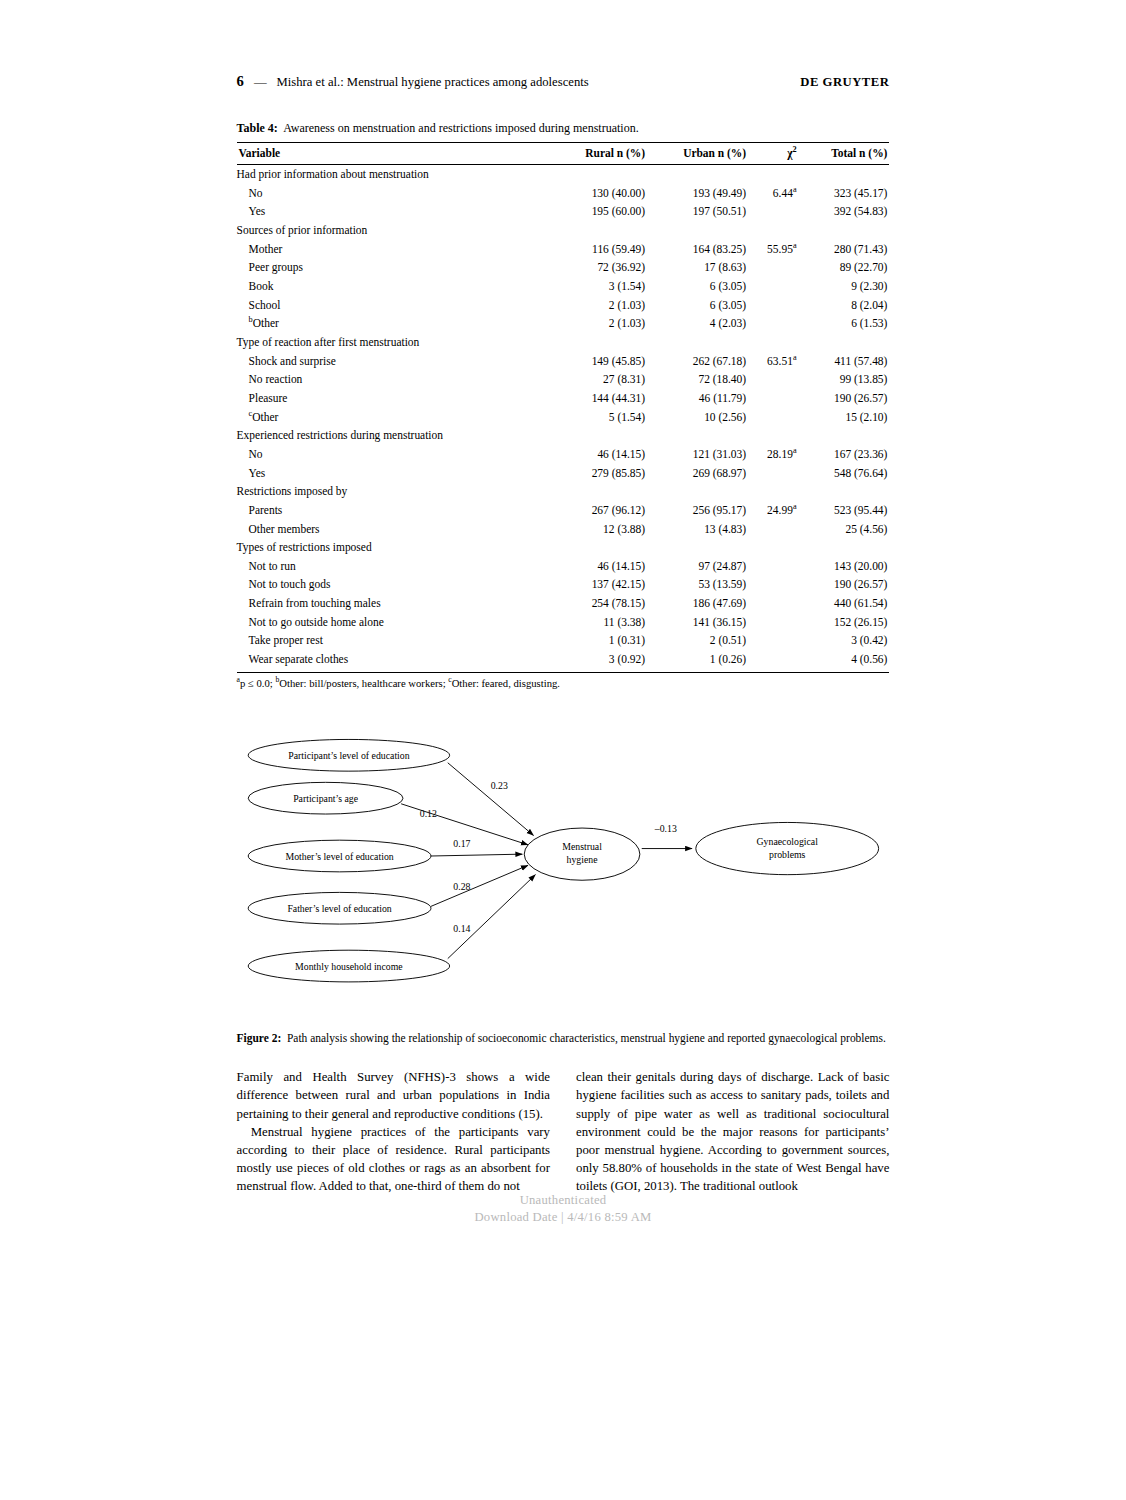6—Mishra et al.: Menstrual hygiene practices among adolescents
DE GRUYTER
Table 4: Awareness on menstruation and restrictions imposed during menstruation.
| Variable | Rural n (%) | Urban n (%) | χ 2 | Total n (%) |
| --- | --- | --- | --- | --- |
| Had prior information about menstruation | | | | |
| No | 130 (40.00) | 193 (49.49) | 6.44 a | 323 (45.17) |
| Yes | 195 (60.00) | 197 (50.51) | | 392 (54.83) |
| Sources of prior information | | | | |
| Mother | 116 (59.49) | 164 (83.25) | 55.95 a | 280 (71.43) |
| Peer groups | 72 (36.92) | 17 (8.63) | | 89 (22.70) |
| Book | 3 (1.54) | 6 (3.05) | | 9 (2.30) |
| School | 2 (1.03) | 6 (3.05) | | 8 (2.04) |
| b Other | 2 (1.03) | 4 (2.03) | | 6 (1.53) |
| Type of reaction after first menstruation | | | | |
| Shock and surprise | 149 (45.85) | 262 (67.18) | 63.51 a | 411 (57.48) |
| No reaction | 27 (8.31) | 72 (18.40) | | 99 (13.85) |
| Pleasure | 144 (44.31) | 46 (11.79) | | 190 (26.57) |
| c Other | 5 (1.54) | 10 (2.56) | | 15 (2.10) |
| Experienced restrictions during menstruation | | | | |
| No | 46 (14.15) | 121 (31.03) | 28.19 a | 167 (23.36) |
| Yes | 279 (85.85) | 269 (68.97) | | 548 (76.64) |
| Restrictions imposed by | | | | |
| Parents | 267 (96.12) | 256 (95.17) | 24.99 a | 523 (95.44) |
| Other members | 12 (3.88) | 13 (4.83) | | 25 (4.56) |
| Types of restrictions imposed | | | | |
| Not to run | 46 (14.15) | 97 (24.87) | | 143 (20.00) |
| Not to touch gods | 137 (42.15) | 53 (13.59) | | 190 (26.57) |
| Refrain from touching males | 254 (78.15) | 186 (47.69) | | 440 (61.54) |
| Not to go outside home alone | 11 (3.38) | 141 (36.15) | | 152 (26.15) |
| Take proper rest | 1 (0.31) | 2 (0.51) | | 3 (0.42) |
| Wear separate clothes | 3 (0.92) | 1 (0.26) | | 4 (0.56) |
ap ≤ 0.0; bOther: bill/posters, healthcare workers; cOther: feared, disgusting.
Participant’s level of education Participant’s age Mother’s level of education Father’s level of education Monthly household income Menstrual hygiene Gynaecological problems 0.23 0.12 0.17 0.28 0.14 –0.13
Figure 2: Path analysis showing the relationship of socioeconomic characteristics, menstrual hygiene and reported gynaecological problems.
Family and Health Survey (NFHS)-3 shows a wide difference between rural and urban populations in India pertaining to their general and reproductive conditions (15).
Menstrual hygiene practices of the participants vary according to their place of residence. Rural participants mostly use pieces of old clothes or rags as an absorbent for menstrual flow. Added to that, one-third of them do not
clean their genitals during days of discharge. Lack of basic hygiene facilities such as access to sanitary pads, toilets and supply of pipe water as well as traditional sociocultural environment could be the major reasons for participants’ poor menstrual hygiene. According to government sources, only 58.80% of households in the state of West Bengal have toilets (GOI, 2013). The traditional outlook
Unauthenticated
Download Date | 4/4/16 8:59 AM